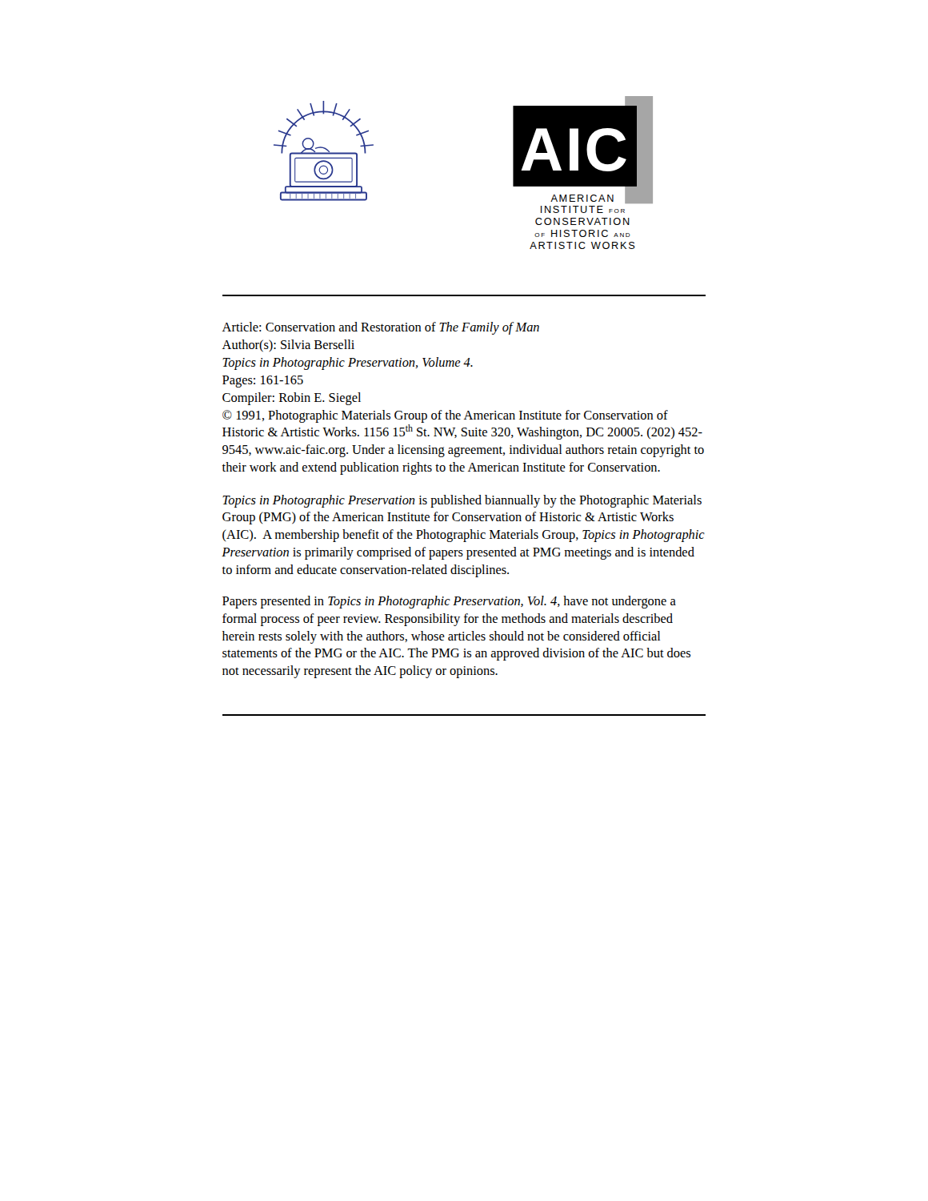AIC AMERICAN INSTITUTE FOR CONSERVATION OF HISTORIC AND ARTISTIC WORKS
Article: Conservation and Restoration of The Family of Man
Author(s): Silvia Berselli
Topics in Photographic Preservation, Volume 4.
Pages: 161-165
Compiler: Robin E. Siegel
© 1991, Photographic Materials Group of the American Institute for Conservation of Historic & Artistic Works. 1156 15th St. NW, Suite 320, Washington, DC 20005. (202) 452-9545, www.aic-faic.org. Under a licensing agreement, individual authors retain copyright to their work and extend publication rights to the American Institute for Conservation.
Topics in Photographic Preservation is published biannually by the Photographic Materials Group (PMG) of the American Institute for Conservation of Historic & Artistic Works (AIC). A membership benefit of the Photographic Materials Group, Topics in Photographic Preservation is primarily comprised of papers presented at PMG meetings and is intended to inform and educate conservation-related disciplines.
Papers presented in Topics in Photographic Preservation, Vol. 4, have not undergone a formal process of peer review. Responsibility for the methods and materials described herein rests solely with the authors, whose articles should not be considered official statements of the PMG or the AIC. The PMG is an approved division of the AIC but does not necessarily represent the AIC policy or opinions.